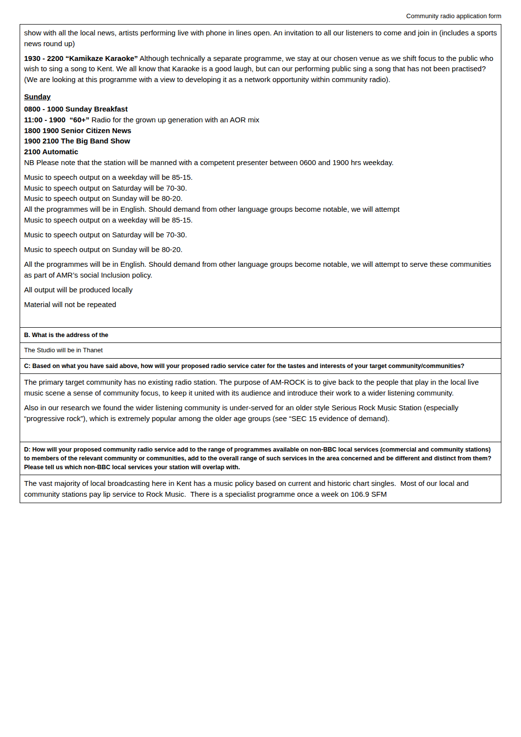Community radio application form
| show with all the local news, artists performing live with phone in lines open. An invitation to all our listeners to come and join in (includes a sports news round up) 1930 - 2200 “Kamikaze Karaoke” Although technically a separate programme, we stay at our chosen venue as we shift focus to the public who wish to sing a song to Kent. We all know that Karaoke is a good laugh, but can our performing public sing a song that has not been practised? (We are looking at this programme with a view to developing it as a network opportunity within community radio). Sunday 0800 - 1000 Sunday Breakfast 11:00 - 1900 “60+” Radio for the grown up generation with an AOR mix 1800 1900 Senior Citizen News 1900 2100 The Big Band Show 2100 Automatic NB Please note that the station will be manned with a competent presenter between 0600 and 1900 hrs weekday. Music to speech output on a weekday will be 85-15. Music to speech output on Saturday will be 70-30. Music to speech output on Sunday will be 80-20. All the programmes will be in English. Should demand from other language groups become notable, we will attempt Music to speech output on a weekday will be 85-15. Music to speech output on Saturday will be 70-30. Music to speech output on Sunday will be 80-20. All the programmes will be in English. Should demand from other language groups become notable, we will attempt to serve these communities as part of AMR’s social Inclusion policy. All output will be produced locally Material will not be repeated |
| B. What is the address of the |
| The Studio will be in Thanet |
| C: Based on what you have said above, how will your proposed radio service cater for the tastes and interests of your target community/communities? |
| The primary target community has no existing radio station. The purpose of AM-ROCK is to give back to the people that play in the local live music scene a sense of community focus, to keep it united with its audience and introduce their work to a wider listening community. Also in our research we found the wider listening community is under-served for an older style Serious Rock Music Station (especially “progressive rock”), which is extremely popular among the older age groups (see “SEC 15 evidence of demand). |
| D: How will your proposed community radio service add to the range of programmes available on non-BBC local services (commercial and community stations) to members of the relevant community or communities, add to the overall range of such services in the area concerned and be different and distinct from them? Please tell us which non-BBC local services your station will overlap with. |
| The vast majority of local broadcasting here in Kent has a music policy based on current and historic chart singles. Most of our local and community stations pay lip service to Rock Music. There is a specialist programme once a week on 106.9 SFM |